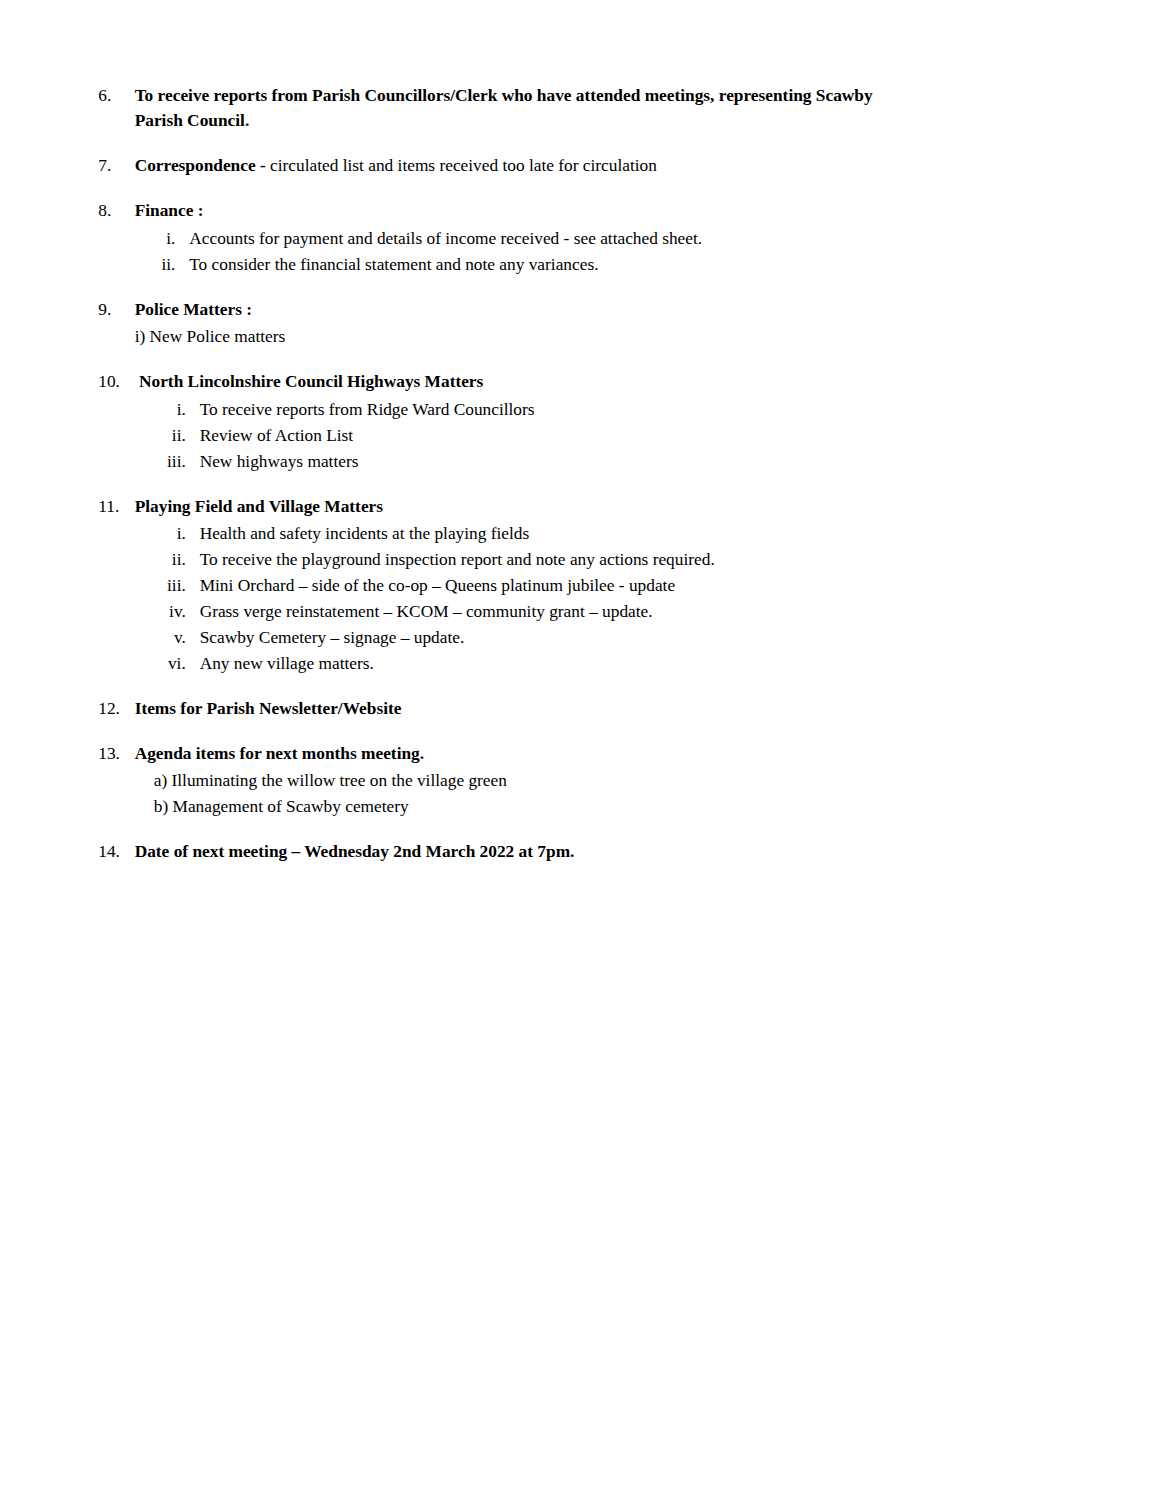6. To receive reports from Parish Councillors/Clerk who have attended meetings, representing Scawby Parish Council.
7. Correspondence - circulated list and items received too late for circulation
8. Finance :
Accounts for payment and details of income received - see attached sheet.
To consider the financial statement and note any variances.
9. Police Matters :
i) New Police matters
10. North Lincolnshire Council Highways Matters
To receive reports from Ridge Ward Councillors
Review of Action List
New highways matters
11. Playing Field and Village Matters
Health and safety incidents at the playing fields
To receive the playground inspection report and note any actions required.
Mini Orchard – side of the co-op – Queens platinum jubilee - update
Grass verge reinstatement – KCOM – community grant – update.
Scawby Cemetery – signage – update.
Any new village matters.
12. Items for Parish Newsletter/Website
13. Agenda items for next months meeting.
a) Illuminating the willow tree on the village green
b) Management of Scawby cemetery
14. Date of next meeting – Wednesday 2nd March 2022 at 7pm.